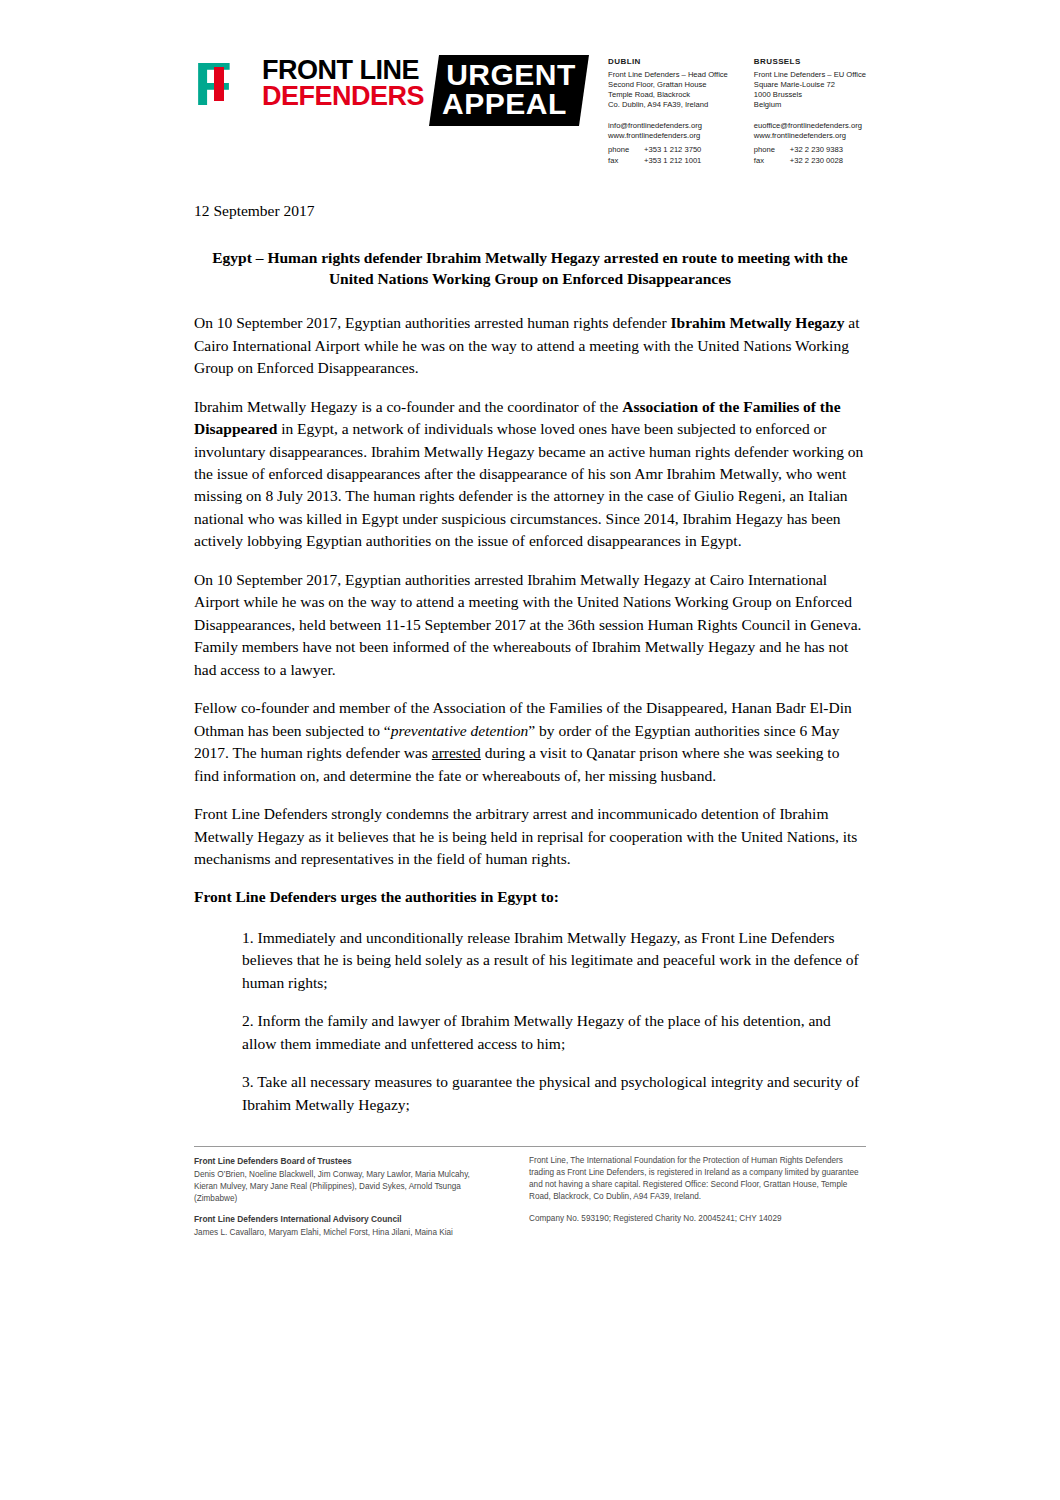F
FRONT LINE
DEFENDERS
URGENT APPEAL
DUBLIN
Front Line Defenders – Head Office
Second Floor, Grattan House
Temple Road, Blackrock
Co. Dublin, A94 FA39, Ireland
info@frontlinedefenders.org
www.frontlinedefenders.org
phone+353 1 212 3750
fax+353 1 212 1001
BRUSSELS
Front Line Defenders – EU Office
Square Marie-Louise 72
1000 Brussels
Belgium
euoffice@frontlinedefenders.org
www.frontlinedefenders.org
phone+32 2 230 9383
fax+32 2 230 0028
12 September 2017
Egypt – Human rights defender Ibrahim Metwally Hegazy arrested en route to meeting with the United Nations Working Group on Enforced Disappearances
On 10 September 2017, Egyptian authorities arrested human rights defender Ibrahim Metwally Hegazy at Cairo International Airport while he was on the way to attend a meeting with the United Nations Working Group on Enforced Disappearances.
Ibrahim Metwally Hegazy is a co-founder and the coordinator of the Association of the Families of the Disappeared in Egypt, a network of individuals whose loved ones have been subjected to enforced or involuntary disappearances. Ibrahim Metwally Hegazy became an active human rights defender working on the issue of enforced disappearances after the disappearance of his son Amr Ibrahim Metwally, who went missing on 8 July 2013. The human rights defender is the attorney in the case of Giulio Regeni, an Italian national who was killed in Egypt under suspicious circumstances. Since 2014, Ibrahim Hegazy has been actively lobbying Egyptian authorities on the issue of enforced disappearances in Egypt.
On 10 September 2017, Egyptian authorities arrested Ibrahim Metwally Hegazy at Cairo International Airport while he was on the way to attend a meeting with the United Nations Working Group on Enforced Disappearances, held between 11-15 September 2017 at the 36th session Human Rights Council in Geneva. Family members have not been informed of the whereabouts of Ibrahim Metwally Hegazy and he has not had access to a lawyer.
Fellow co-founder and member of the Association of the Families of the Disappeared, Hanan Badr El-Din Othman has been subjected to “preventative detention” by order of the Egyptian authorities since 6 May 2017. The human rights defender was arrested during a visit to Qanatar prison where she was seeking to find information on, and determine the fate or whereabouts of, her missing husband.
Front Line Defenders strongly condemns the arbitrary arrest and incommunicado detention of Ibrahim Metwally Hegazy as it believes that he is being held in reprisal for cooperation with the United Nations, its mechanisms and representatives in the field of human rights.
Front Line Defenders urges the authorities in Egypt to:
1. Immediately and unconditionally release Ibrahim Metwally Hegazy, as Front Line Defenders believes that he is being held solely as a result of his legitimate and peaceful work in the defence of human rights;
2. Inform the family and lawyer of Ibrahim Metwally Hegazy of the place of his detention, and allow them immediate and unfettered access to him;
3. Take all necessary measures to guarantee the physical and psychological integrity and security of Ibrahim Metwally Hegazy;
Front Line Defenders Board of Trustees
Denis O’Brien, Noeline Blackwell, Jim Conway, Mary Lawlor, Maria Mulcahy,
Kieran Mulvey, Mary Jane Real (Philippines), David Sykes, Arnold Tsunga (Zimbabwe)
Front Line Defenders International Advisory Council
James L. Cavallaro, Maryam Elahi, Michel Forst, Hina Jilani, Maina Kiai
Front Line, The International Foundation for the Protection of Human Rights Defenders trading as Front Line Defenders, is registered in Ireland as a company limited by guarantee and not having a share capital. Registered Office: Second Floor, Grattan House, Temple Road, Blackrock, Co Dublin, A94 FA39, Ireland.
Company No. 593190; Registered Charity No. 20045241; CHY 14029